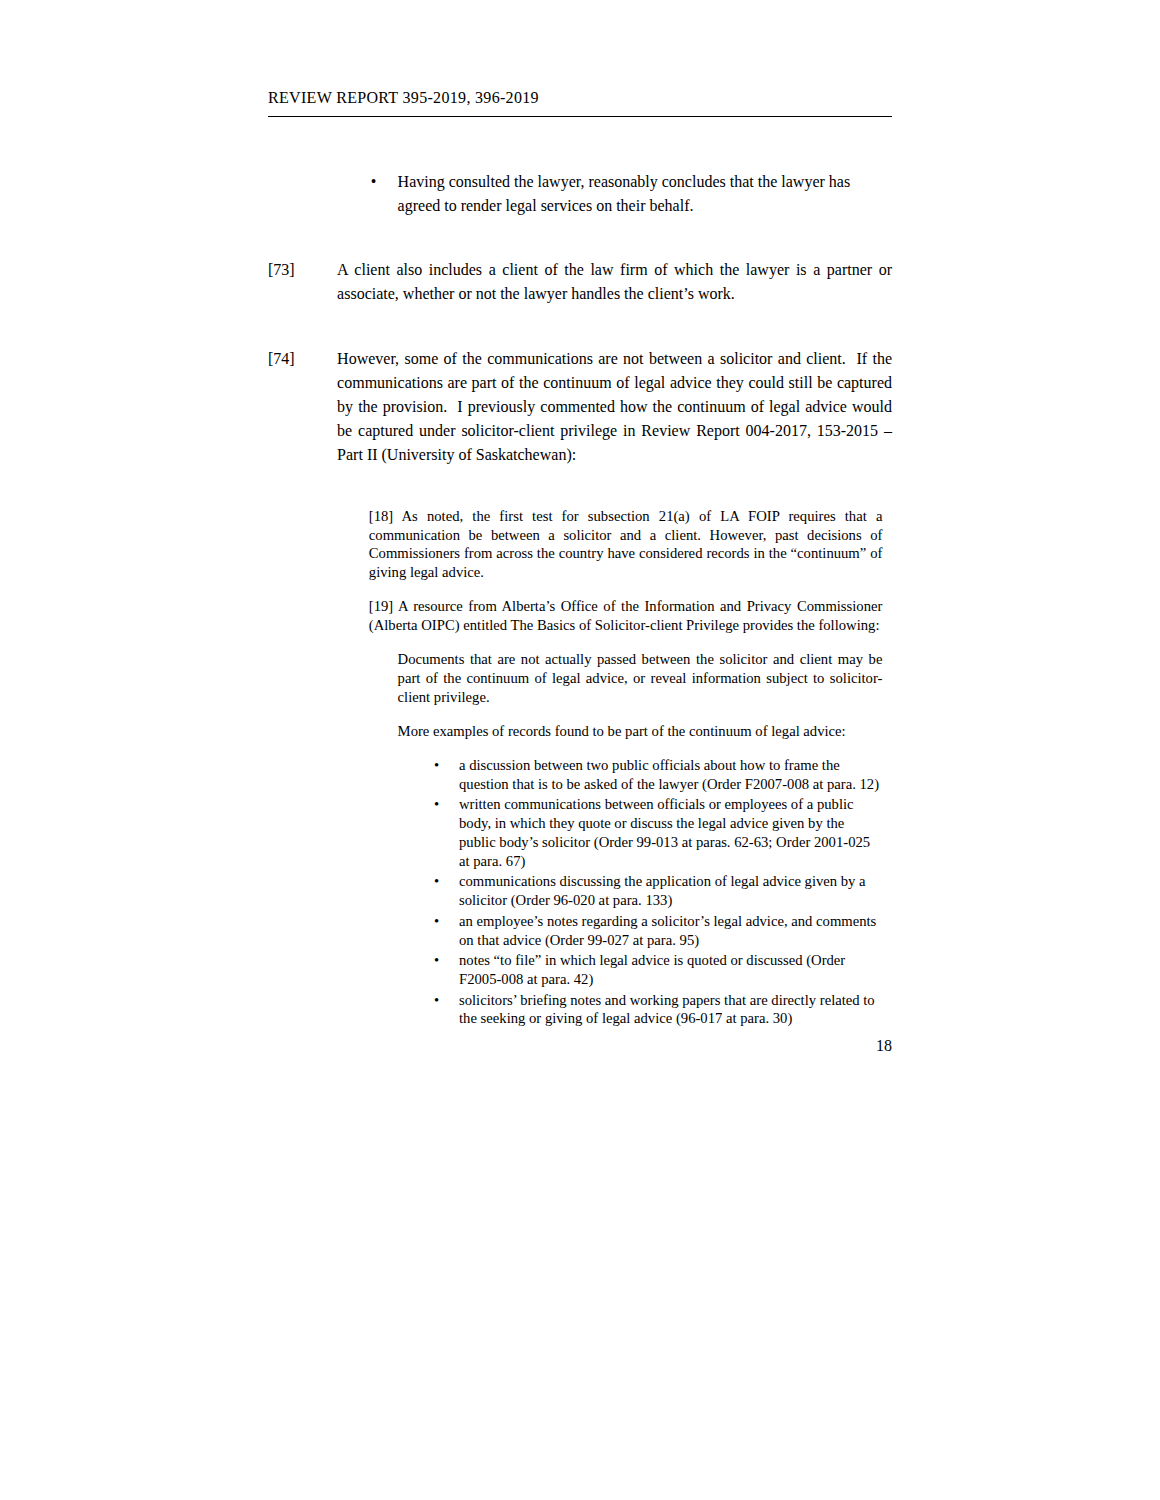REVIEW REPORT 395-2019, 396-2019
•
Having consulted the lawyer, reasonably concludes that the lawyer has agreed to render legal services on their behalf.
[73]
A client also includes a client of the law firm of which the lawyer is a partner or associate, whether or not the lawyer handles the client’s work.
[74]
However, some of the communications are not between a solicitor and client. If the communications are part of the continuum of legal advice they could still be captured by the provision. I previously commented how the continuum of legal advice would be captured under solicitor-client privilege in Review Report 004-2017, 153-2015 – Part II (University of Saskatchewan):
[18] As noted, the first test for subsection 21(a) of LA FOIP requires that a communication be between a solicitor and a client. However, past decisions of Commissioners from across the country have considered records in the “continuum” of giving legal advice.
[19] A resource from Alberta’s Office of the Information and Privacy Commissioner (Alberta OIPC) entitled The Basics of Solicitor-client Privilege provides the following:
Documents that are not actually passed between the solicitor and client may be part of the continuum of legal advice, or reveal information subject to solicitor- client privilege.
More examples of records found to be part of the continuum of legal advice:
a discussion between two public officials about how to frame the question that is to be asked of the lawyer (Order F2007-008 at para. 12)
written communications between officials or employees of a public body, in which they quote or discuss the legal advice given by the public body’s solicitor (Order 99-013 at paras. 62-63; Order 2001-025 at para. 67)
communications discussing the application of legal advice given by a solicitor (Order 96-020 at para. 133)
an employee’s notes regarding a solicitor’s legal advice, and comments on that advice (Order 99-027 at para. 95)
notes “to file” in which legal advice is quoted or discussed (Order F2005-008 at para. 42)
solicitors’ briefing notes and working papers that are directly related to the seeking or giving of legal advice (96-017 at para. 30)
18